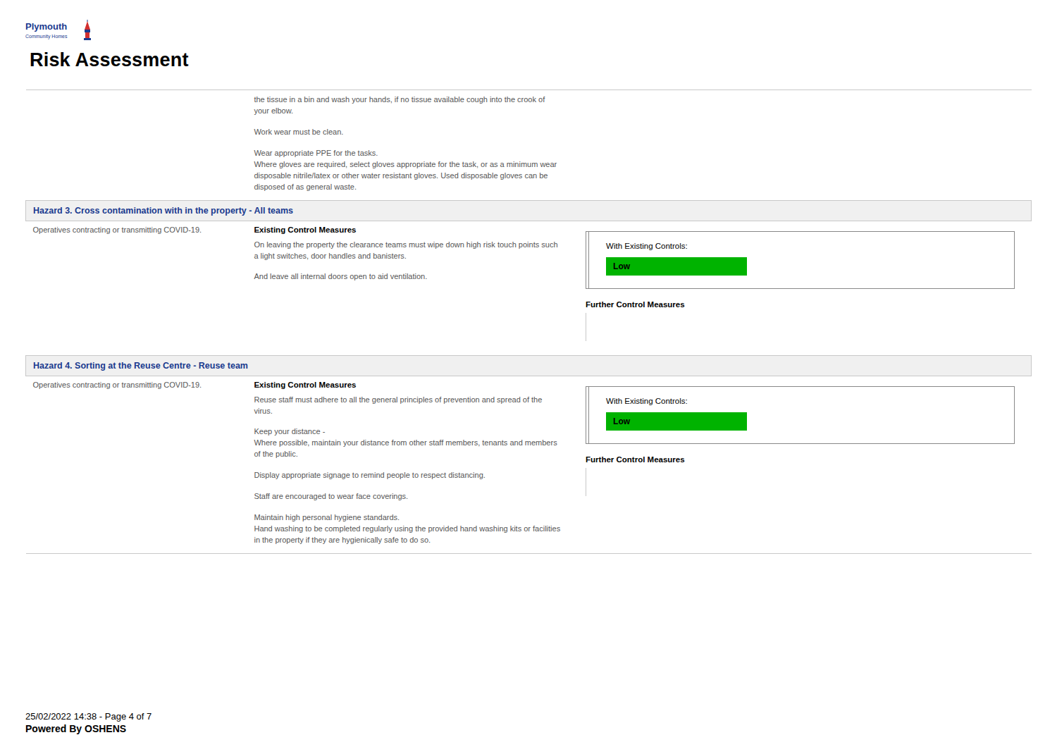Plymouth Community Homes
Risk Assessment
| | the tissue in a bin and wash your hands, if no tissue available cough into the crook of your elbow. Work wear must be clean. Wear appropriate PPE for the tasks. Where gloves are required, select gloves appropriate for the task, or as a minimum wear disposable nitrile/latex or other water resistant gloves. Used disposable gloves can be disposed of as general waste. | |
| Hazard 3. Cross contamination with in the property - All teams |
| Operatives contracting or transmitting COVID-19. | Existing Control Measures On leaving the property the clearance teams must wipe down high risk touch points such a light switches, door handles and banisters. And leave all internal doors open to aid ventilation. | With Existing Controls: Low Further Control Measures |
| Hazard 4. Sorting at the Reuse Centre - Reuse team |
| Operatives contracting or transmitting COVID-19. | Existing Control Measures Reuse staff must adhere to all the general principles of prevention and spread of the virus. Keep your distance - Where possible, maintain your distance from other staff members, tenants and members of the public. Display appropriate signage to remind people to respect distancing. Staff are encouraged to wear face coverings. Maintain high personal hygiene standards. Hand washing to be completed regularly using the provided hand washing kits or facilities in the property if they are hygienically safe to do so. | With Existing Controls: Low Further Control Measures |
25/02/2022 14:38 - Page 4 of 7
Powered By OSHENS